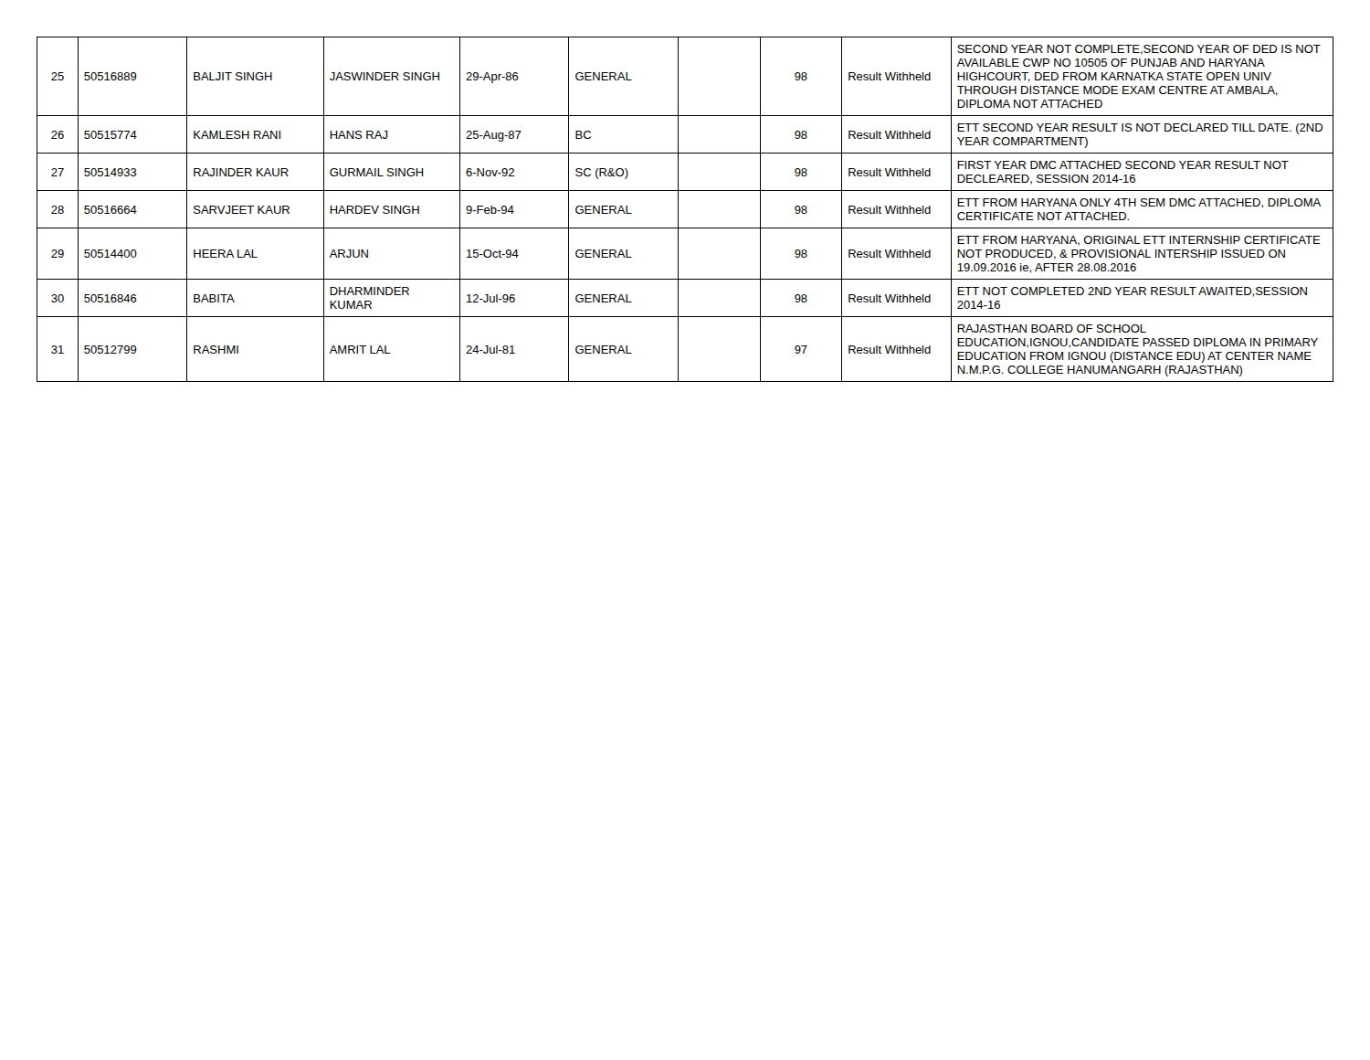| 25 | 50516889 | BALJIT SINGH | JASWINDER SINGH | 29-Apr-86 | GENERAL | | 98 | Result Withheld | SECOND YEAR NOT COMPLETE,SECOND YEAR OF DED IS NOT AVAILABLE CWP NO 10505 OF PUNJAB AND HARYANA HIGHCOURT, DED FROM KARNATKA STATE OPEN UNIV THROUGH DISTANCE MODE EXAM CENTRE AT AMBALA, DIPLOMA NOT ATTACHED |
| 26 | 50515774 | KAMLESH RANI | HANS RAJ | 25-Aug-87 | BC | | 98 | Result Withheld | ETT SECOND YEAR RESULT IS NOT DECLARED TILL DATE. (2ND YEAR COMPARTMENT) |
| 27 | 50514933 | RAJINDER KAUR | GURMAIL SINGH | 6-Nov-92 | SC (R&O) | | 98 | Result Withheld | FIRST YEAR DMC ATTACHED SECOND YEAR RESULT NOT DECLEARED, SESSION 2014-16 |
| 28 | 50516664 | SARVJEET KAUR | HARDEV SINGH | 9-Feb-94 | GENERAL | | 98 | Result Withheld | ETT FROM HARYANA ONLY 4TH SEM DMC ATTACHED, DIPLOMA CERTIFICATE NOT ATTACHED. |
| 29 | 50514400 | HEERA LAL | ARJUN | 15-Oct-94 | GENERAL | | 98 | Result Withheld | ETT FROM HARYANA, ORIGINAL ETT INTERNSHIP CERTIFICATE NOT PRODUCED, & PROVISIONAL INTERSHIP ISSUED ON 19.09.2016 ie, AFTER 28.08.2016 |
| 30 | 50516846 | BABITA | DHARMINDER KUMAR | 12-Jul-96 | GENERAL | | 98 | Result Withheld | ETT NOT COMPLETED 2ND YEAR RESULT AWAITED,SESSION 2014-16 |
| 31 | 50512799 | RASHMI | AMRIT LAL | 24-Jul-81 | GENERAL | | 97 | Result Withheld | RAJASTHAN BOARD OF SCHOOL EDUCATION,IGNOU,CANDIDATE PASSED DIPLOMA IN PRIMARY EDUCATION FROM IGNOU (DISTANCE EDU) AT CENTER NAME N.M.P.G. COLLEGE HANUMANGARH (RAJASTHAN) |